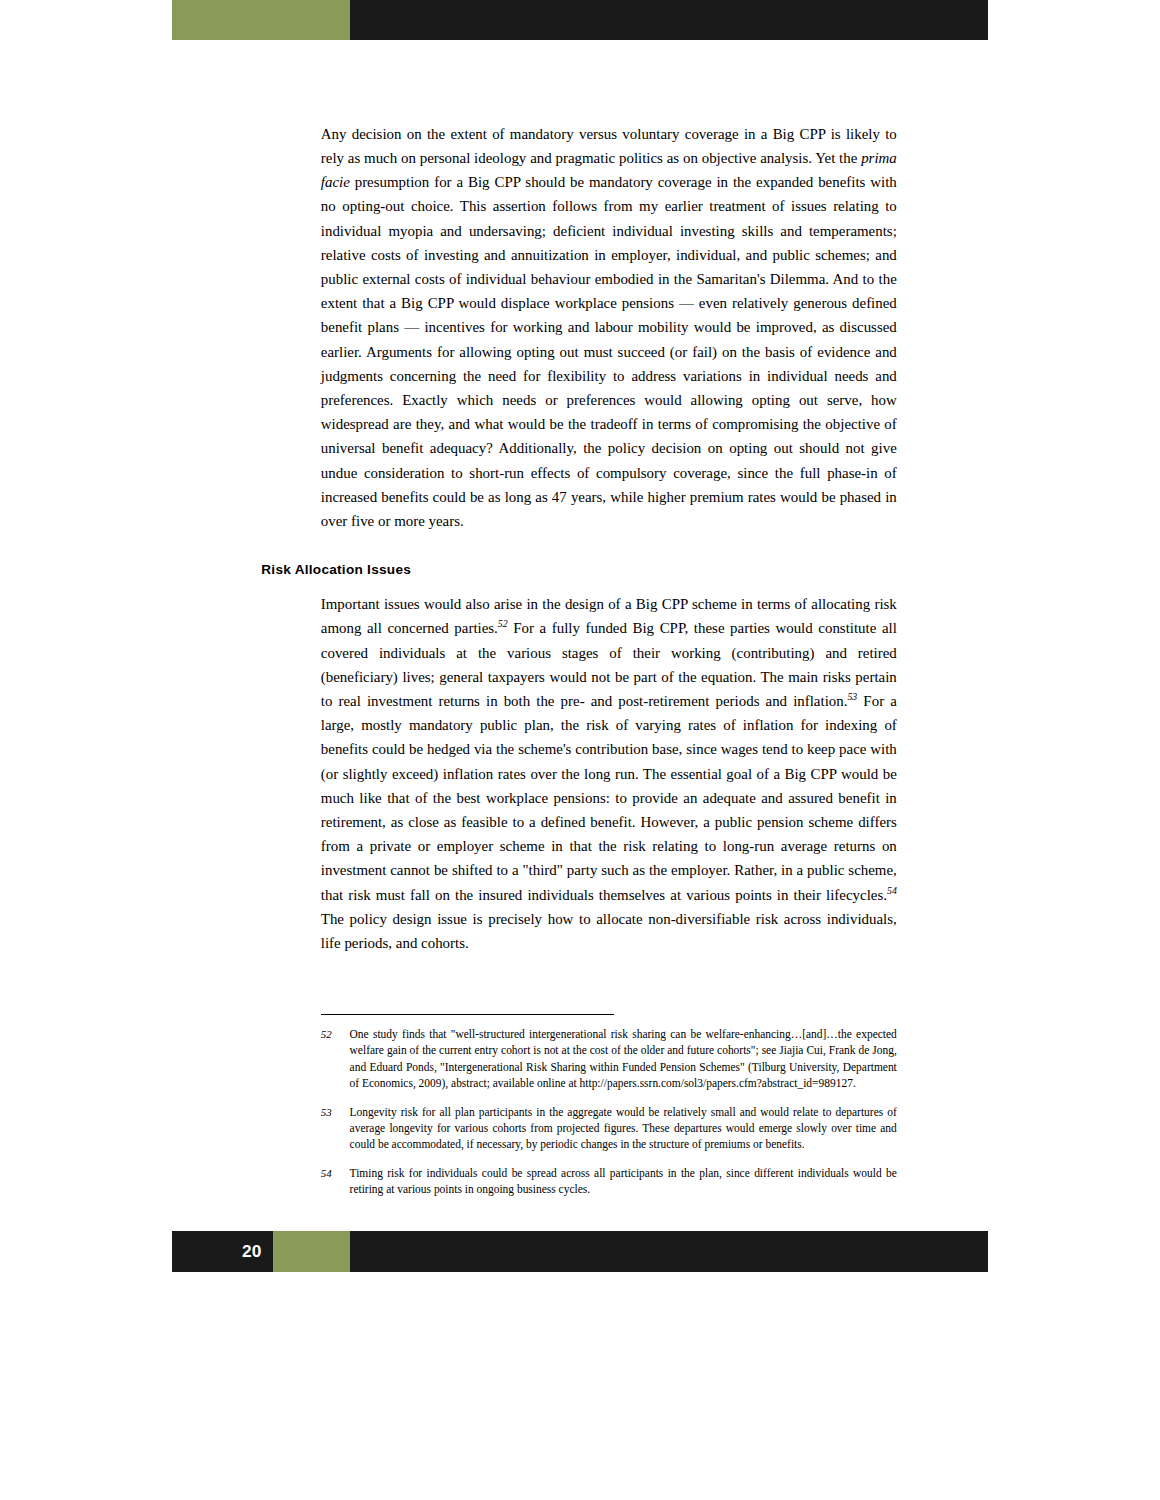Any decision on the extent of mandatory versus voluntary coverage in a Big CPP is likely to rely as much on personal ideology and pragmatic politics as on objective analysis. Yet the prima facie presumption for a Big CPP should be mandatory coverage in the expanded benefits with no opting-out choice. This assertion follows from my earlier treatment of issues relating to individual myopia and undersaving; deficient individual investing skills and temperaments; relative costs of investing and annuitization in employer, individual, and public schemes; and public external costs of individual behaviour embodied in the Samaritan's Dilemma. And to the extent that a Big CPP would displace workplace pensions — even relatively generous defined benefit plans — incentives for working and labour mobility would be improved, as discussed earlier. Arguments for allowing opting out must succeed (or fail) on the basis of evidence and judgments concerning the need for flexibility to address variations in individual needs and preferences. Exactly which needs or preferences would allowing opting out serve, how widespread are they, and what would be the tradeoff in terms of compromising the objective of universal benefit adequacy? Additionally, the policy decision on opting out should not give undue consideration to short-run effects of compulsory coverage, since the full phase-in of increased benefits could be as long as 47 years, while higher premium rates would be phased in over five or more years.
Risk Allocation Issues
Important issues would also arise in the design of a Big CPP scheme in terms of allocating risk among all concerned parties.52 For a fully funded Big CPP, these parties would constitute all covered individuals at the various stages of their working (contributing) and retired (beneficiary) lives; general taxpayers would not be part of the equation. The main risks pertain to real investment returns in both the pre- and post-retirement periods and inflation.53 For a large, mostly mandatory public plan, the risk of varying rates of inflation for indexing of benefits could be hedged via the scheme's contribution base, since wages tend to keep pace with (or slightly exceed) inflation rates over the long run. The essential goal of a Big CPP would be much like that of the best workplace pensions: to provide an adequate and assured benefit in retirement, as close as feasible to a defined benefit. However, a public pension scheme differs from a private or employer scheme in that the risk relating to long-run average returns on investment cannot be shifted to a "third" party such as the employer. Rather, in a public scheme, that risk must fall on the insured individuals themselves at various points in their lifecycles.54 The policy design issue is precisely how to allocate non-diversifiable risk across individuals, life periods, and cohorts.
52
One study finds that "well-structured intergenerational risk sharing can be welfare-enhancing…[and]…the expected welfare gain of the current entry cohort is not at the cost of the older and future cohorts"; see Jiajia Cui, Frank de Jong, and Eduard Ponds, "Intergenerational Risk Sharing within Funded Pension Schemes" (Tilburg University, Department of Economics, 2009), abstract; available online at http://papers.ssrn.com/sol3/papers.cfm?abstract_id=989127.
53
Longevity risk for all plan participants in the aggregate would be relatively small and would relate to departures of average longevity for various cohorts from projected figures. These departures would emerge slowly over time and could be accommodated, if necessary, by periodic changes in the structure of premiums or benefits.
54
Timing risk for individuals could be spread across all participants in the plan, since different individuals would be retiring at various points in ongoing business cycles.
20